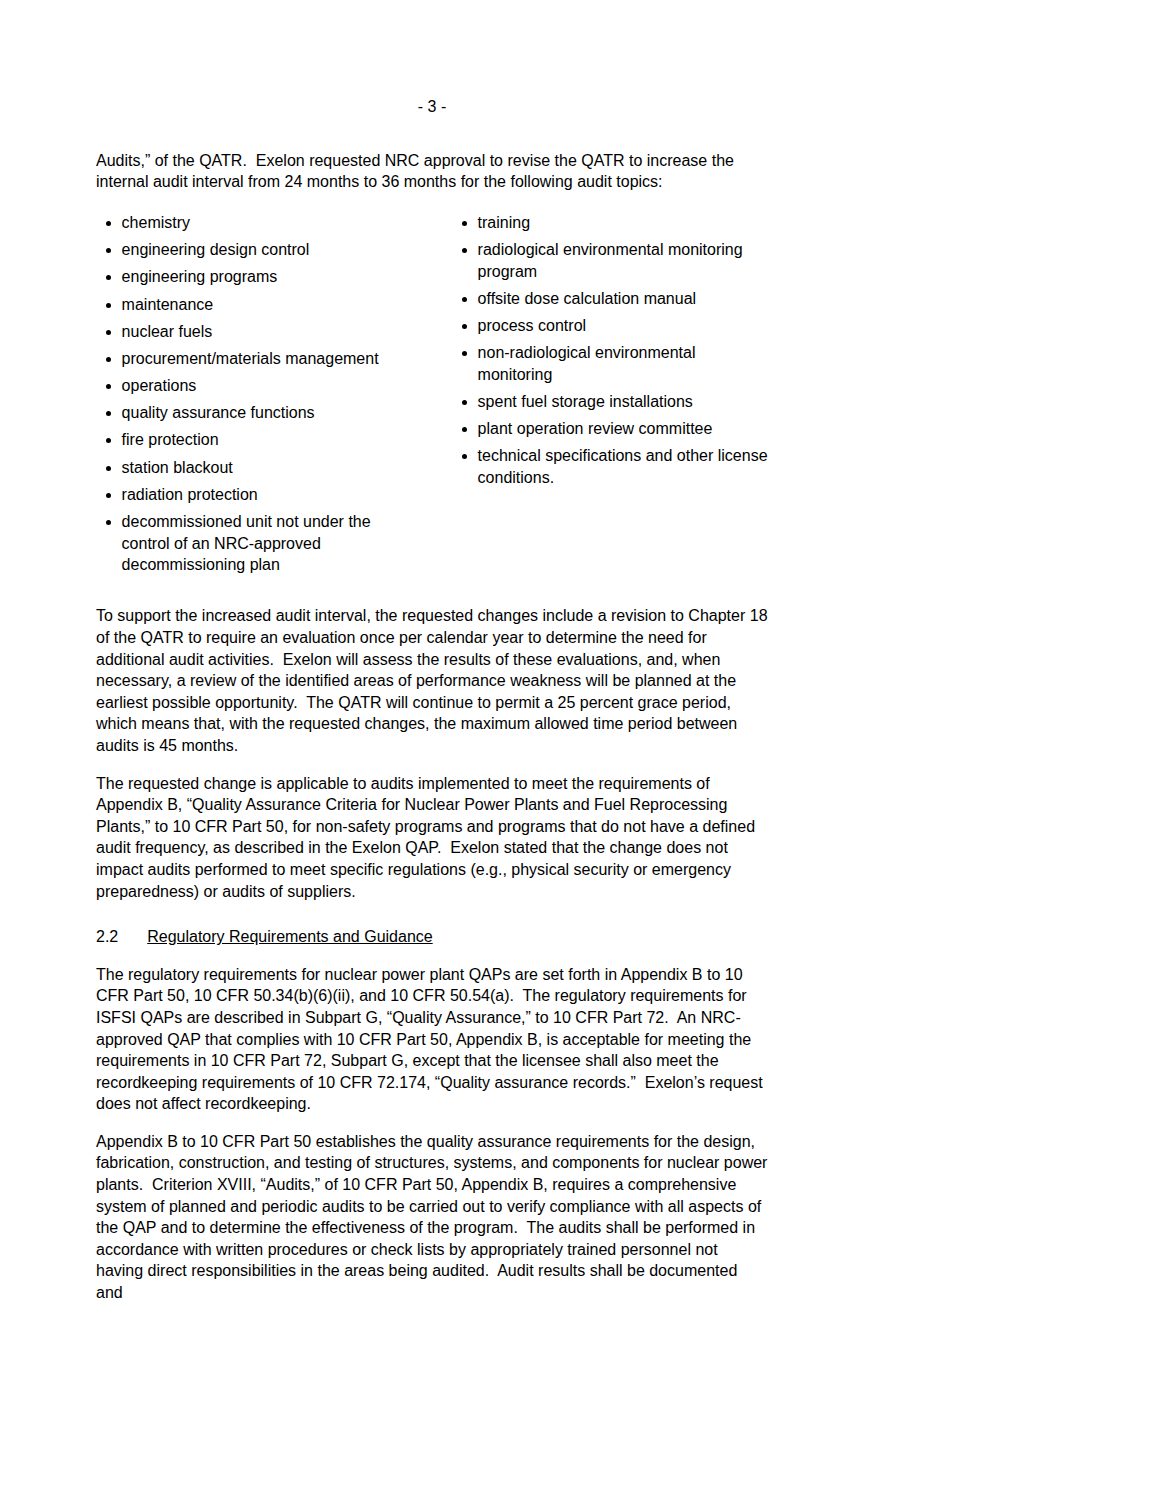- 3 -
Audits,” of the QATR. Exelon requested NRC approval to revise the QATR to increase the internal audit interval from 24 months to 36 months for the following audit topics:
chemistry
engineering design control
engineering programs
maintenance
nuclear fuels
procurement/materials management
operations
quality assurance functions
fire protection
station blackout
radiation protection
decommissioned unit not under the control of an NRC-approved decommissioning plan
training
radiological environmental monitoring program
offsite dose calculation manual
process control
non-radiological environmental monitoring
spent fuel storage installations
plant operation review committee
technical specifications and other license conditions.
To support the increased audit interval, the requested changes include a revision to Chapter 18 of the QATR to require an evaluation once per calendar year to determine the need for additional audit activities. Exelon will assess the results of these evaluations, and, when necessary, a review of the identified areas of performance weakness will be planned at the earliest possible opportunity. The QATR will continue to permit a 25 percent grace period, which means that, with the requested changes, the maximum allowed time period between audits is 45 months.
The requested change is applicable to audits implemented to meet the requirements of Appendix B, “Quality Assurance Criteria for Nuclear Power Plants and Fuel Reprocessing Plants,” to 10 CFR Part 50, for non-safety programs and programs that do not have a defined audit frequency, as described in the Exelon QAP. Exelon stated that the change does not impact audits performed to meet specific regulations (e.g., physical security or emergency preparedness) or audits of suppliers.
2.2 Regulatory Requirements and Guidance
The regulatory requirements for nuclear power plant QAPs are set forth in Appendix B to 10 CFR Part 50, 10 CFR 50.34(b)(6)(ii), and 10 CFR 50.54(a). The regulatory requirements for ISFSI QAPs are described in Subpart G, “Quality Assurance,” to 10 CFR Part 72. An NRC-approved QAP that complies with 10 CFR Part 50, Appendix B, is acceptable for meeting the requirements in 10 CFR Part 72, Subpart G, except that the licensee shall also meet the recordkeeping requirements of 10 CFR 72.174, “Quality assurance records.” Exelon’s request does not affect recordkeeping.
Appendix B to 10 CFR Part 50 establishes the quality assurance requirements for the design, fabrication, construction, and testing of structures, systems, and components for nuclear power plants. Criterion XVIII, “Audits,” of 10 CFR Part 50, Appendix B, requires a comprehensive system of planned and periodic audits to be carried out to verify compliance with all aspects of the QAP and to determine the effectiveness of the program. The audits shall be performed in accordance with written procedures or check lists by appropriately trained personnel not having direct responsibilities in the areas being audited. Audit results shall be documented and